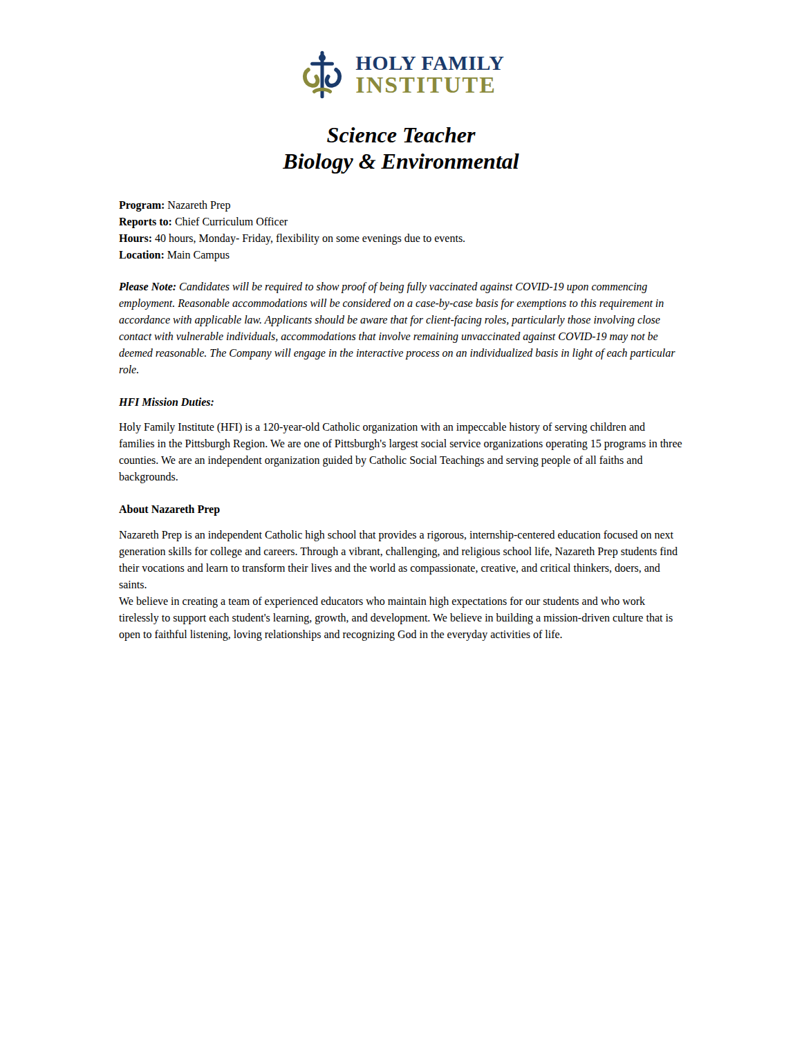HOLY FAMILY INSTITUTE
Science Teacher
Biology & Environmental
Program: Nazareth Prep
Reports to: Chief Curriculum Officer
Hours: 40 hours, Monday- Friday, flexibility on some evenings due to events.
Location: Main Campus
Please Note: Candidates will be required to show proof of being fully vaccinated against COVID-19 upon commencing employment. Reasonable accommodations will be considered on a case-by-case basis for exemptions to this requirement in accordance with applicable law. Applicants should be aware that for client-facing roles, particularly those involving close contact with vulnerable individuals, accommodations that involve remaining unvaccinated against COVID-19 may not be deemed reasonable. The Company will engage in the interactive process on an individualized basis in light of each particular role.
HFI Mission Duties:
Holy Family Institute (HFI) is a 120-year-old Catholic organization with an impeccable history of serving children and families in the Pittsburgh Region. We are one of Pittsburgh's largest social service organizations operating 15 programs in three counties. We are an independent organization guided by Catholic Social Teachings and serving people of all faiths and backgrounds.
About Nazareth Prep
Nazareth Prep is an independent Catholic high school that provides a rigorous, internship-centered education focused on next generation skills for college and careers. Through a vibrant, challenging, and religious school life, Nazareth Prep students find their vocations and learn to transform their lives and the world as compassionate, creative, and critical thinkers, doers, and saints.
We believe in creating a team of experienced educators who maintain high expectations for our students and who work tirelessly to support each student's learning, growth, and development. We believe in building a mission-driven culture that is open to faithful listening, loving relationships and recognizing God in the everyday activities of life.